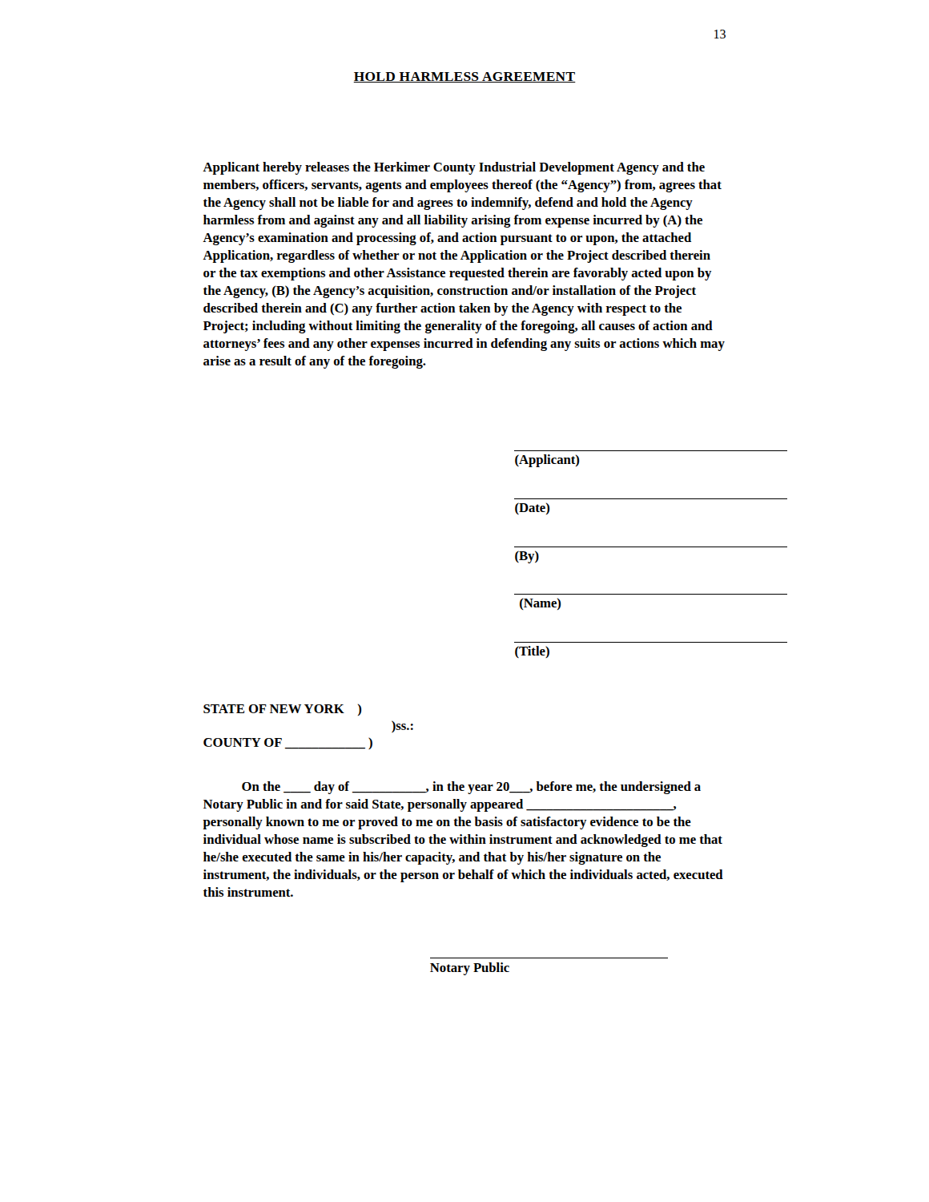13
HOLD HARMLESS AGREEMENT
Applicant hereby releases the Herkimer County Industrial Development Agency and the members, officers, servants, agents and employees thereof (the “Agency”) from, agrees that the Agency shall not be liable for and agrees to indemnify, defend and hold the Agency harmless from and against any and all liability arising from expense incurred by (A) the Agency’s examination and processing of, and action pursuant to or upon, the attached Application, regardless of whether or not the Application or the Project described therein or the tax exemptions and other Assistance requested therein are favorably acted upon by the Agency, (B) the Agency’s acquisition, construction and/or installation of the Project described therein and (C) any further action taken by the Agency with respect to the Project; including without limiting the generality of the foregoing, all causes of action and attorneys’ fees and any other expenses incurred in defending any suits or actions which may arise as a result of any of the foregoing.
(Applicant)
(Date)
(By)
(Name)
(Title)
STATE OF NEW YORK )
)ss.:
COUNTY OF ____________ )
On the ____ day of ___________, in the year 20___, before me, the undersigned a Notary Public in and for said State, personally appeared ______________________, personally known to me or proved to me on the basis of satisfactory evidence to be the individual whose name is subscribed to the within instrument and acknowledged to me that he/she executed the same in his/her capacity, and that by his/her signature on the instrument, the individuals, or the person or behalf of which the individuals acted, executed this instrument.
Notary Public